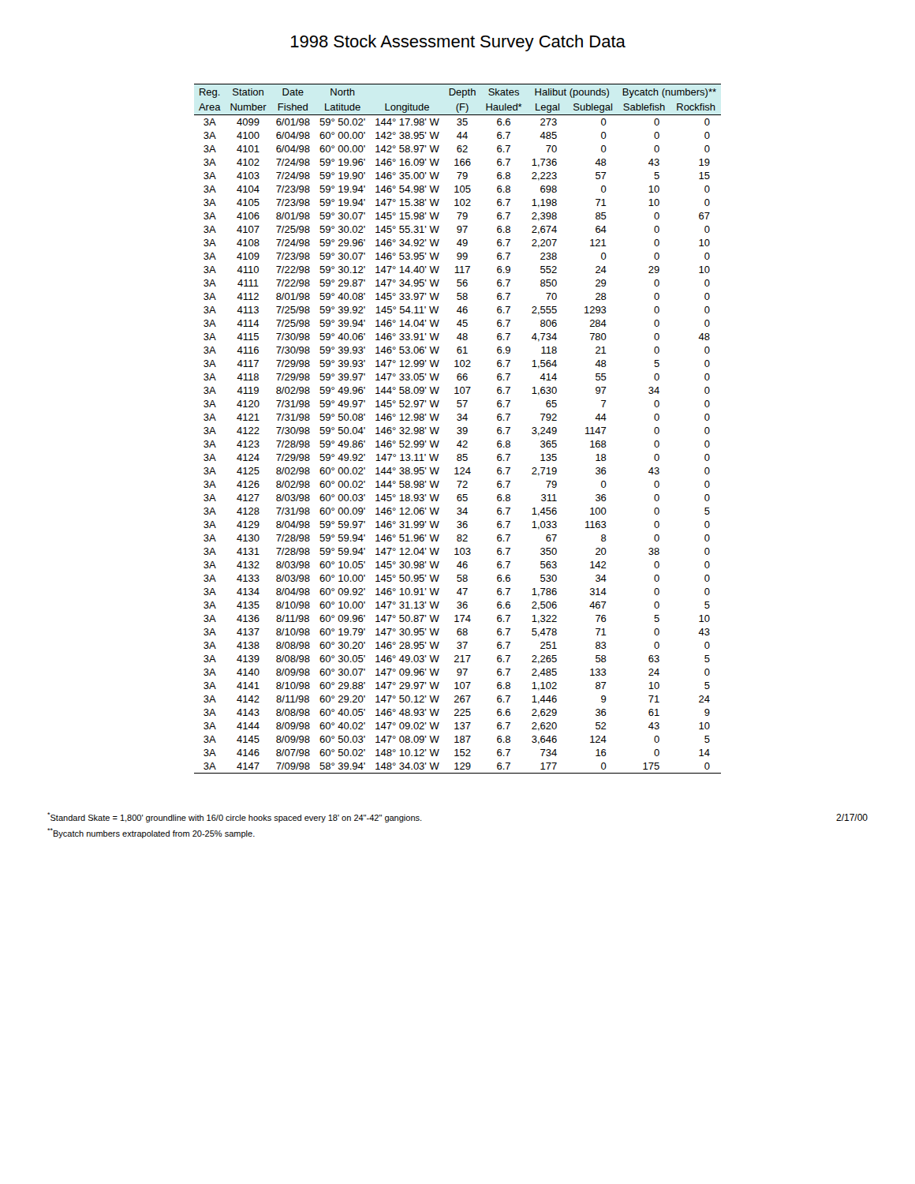1998 Stock Assessment Survey Catch Data
| Reg. | Station | Date | North | | Depth | Skates | Halibut (pounds) | Bycatch (numbers)** |
| --- | --- | --- | --- | --- | --- | --- | --- | --- |
| Area | Number | Fished | Latitude | Longitude | (F) | Hauled* | Legal | Sublegal | Sablefish | Rockfish |
| 3A | 4099 | 6/01/98 | 59° 50.02' | 144° 17.98' W | 35 | 6.6 | 273 | 0 | 0 | 0 |
| 3A | 4100 | 6/04/98 | 60° 00.00' | 142° 38.95' W | 44 | 6.7 | 485 | 0 | 0 | 0 |
| 3A | 4101 | 6/04/98 | 60° 00.00' | 142° 58.97' W | 62 | 6.7 | 70 | 0 | 0 | 0 |
| 3A | 4102 | 7/24/98 | 59° 19.96' | 146° 16.09' W | 166 | 6.7 | 1,736 | 48 | 43 | 19 |
| 3A | 4103 | 7/24/98 | 59° 19.90' | 146° 35.00' W | 79 | 6.8 | 2,223 | 57 | 5 | 15 |
| 3A | 4104 | 7/23/98 | 59° 19.94' | 146° 54.98' W | 105 | 6.8 | 698 | 0 | 10 | 0 |
| 3A | 4105 | 7/23/98 | 59° 19.94' | 147° 15.38' W | 102 | 6.7 | 1,198 | 71 | 10 | 0 |
| 3A | 4106 | 8/01/98 | 59° 30.07' | 145° 15.98' W | 79 | 6.7 | 2,398 | 85 | 0 | 67 |
| 3A | 4107 | 7/25/98 | 59° 30.02' | 145° 55.31' W | 97 | 6.8 | 2,674 | 64 | 0 | 0 |
| 3A | 4108 | 7/24/98 | 59° 29.96' | 146° 34.92' W | 49 | 6.7 | 2,207 | 121 | 0 | 10 |
| 3A | 4109 | 7/23/98 | 59° 30.07' | 146° 53.95' W | 99 | 6.7 | 238 | 0 | 0 | 0 |
| 3A | 4110 | 7/22/98 | 59° 30.12' | 147° 14.40' W | 117 | 6.9 | 552 | 24 | 29 | 10 |
| 3A | 4111 | 7/22/98 | 59° 29.87' | 147° 34.95' W | 56 | 6.7 | 850 | 29 | 0 | 0 |
| 3A | 4112 | 8/01/98 | 59° 40.08' | 145° 33.97' W | 58 | 6.7 | 70 | 28 | 0 | 0 |
| 3A | 4113 | 7/25/98 | 59° 39.92' | 145° 54.11' W | 46 | 6.7 | 2,555 | 1293 | 0 | 0 |
| 3A | 4114 | 7/25/98 | 59° 39.94' | 146° 14.04' W | 45 | 6.7 | 806 | 284 | 0 | 0 |
| 3A | 4115 | 7/30/98 | 59° 40.06' | 146° 33.91' W | 48 | 6.7 | 4,734 | 780 | 0 | 48 |
| 3A | 4116 | 7/30/98 | 59° 39.93' | 146° 53.06' W | 61 | 6.9 | 118 | 21 | 0 | 0 |
| 3A | 4117 | 7/29/98 | 59° 39.93' | 147° 12.99' W | 102 | 6.7 | 1,564 | 48 | 5 | 0 |
| 3A | 4118 | 7/29/98 | 59° 39.97' | 147° 33.05' W | 66 | 6.7 | 414 | 55 | 0 | 0 |
| 3A | 4119 | 8/02/98 | 59° 49.96' | 144° 58.09' W | 107 | 6.7 | 1,630 | 97 | 34 | 0 |
| 3A | 4120 | 7/31/98 | 59° 49.97' | 145° 52.97' W | 57 | 6.7 | 65 | 7 | 0 | 0 |
| 3A | 4121 | 7/31/98 | 59° 50.08' | 146° 12.98' W | 34 | 6.7 | 792 | 44 | 0 | 0 |
| 3A | 4122 | 7/30/98 | 59° 50.04' | 146° 32.98' W | 39 | 6.7 | 3,249 | 1147 | 0 | 0 |
| 3A | 4123 | 7/28/98 | 59° 49.86' | 146° 52.99' W | 42 | 6.8 | 365 | 168 | 0 | 0 |
| 3A | 4124 | 7/29/98 | 59° 49.92' | 147° 13.11' W | 85 | 6.7 | 135 | 18 | 0 | 0 |
| 3A | 4125 | 8/02/98 | 60° 00.02' | 144° 38.95' W | 124 | 6.7 | 2,719 | 36 | 43 | 0 |
| 3A | 4126 | 8/02/98 | 60° 00.02' | 144° 58.98' W | 72 | 6.7 | 79 | 0 | 0 | 0 |
| 3A | 4127 | 8/03/98 | 60° 00.03' | 145° 18.93' W | 65 | 6.8 | 311 | 36 | 0 | 0 |
| 3A | 4128 | 7/31/98 | 60° 00.09' | 146° 12.06' W | 34 | 6.7 | 1,456 | 100 | 0 | 5 |
| 3A | 4129 | 8/04/98 | 59° 59.97' | 146° 31.99' W | 36 | 6.7 | 1,033 | 1163 | 0 | 0 |
| 3A | 4130 | 7/28/98 | 59° 59.94' | 146° 51.96' W | 82 | 6.7 | 67 | 8 | 0 | 0 |
| 3A | 4131 | 7/28/98 | 59° 59.94' | 147° 12.04' W | 103 | 6.7 | 350 | 20 | 38 | 0 |
| 3A | 4132 | 8/03/98 | 60° 10.05' | 145° 30.98' W | 46 | 6.7 | 563 | 142 | 0 | 0 |
| 3A | 4133 | 8/03/98 | 60° 10.00' | 145° 50.95' W | 58 | 6.6 | 530 | 34 | 0 | 0 |
| 3A | 4134 | 8/04/98 | 60° 09.92' | 146° 10.91' W | 47 | 6.7 | 1,786 | 314 | 0 | 0 |
| 3A | 4135 | 8/10/98 | 60° 10.00' | 147° 31.13' W | 36 | 6.6 | 2,506 | 467 | 0 | 5 |
| 3A | 4136 | 8/11/98 | 60° 09.96' | 147° 50.87' W | 174 | 6.7 | 1,322 | 76 | 5 | 10 |
| 3A | 4137 | 8/10/98 | 60° 19.79' | 147° 30.95' W | 68 | 6.7 | 5,478 | 71 | 0 | 43 |
| 3A | 4138 | 8/08/98 | 60° 30.20' | 146° 28.95' W | 37 | 6.7 | 251 | 83 | 0 | 0 |
| 3A | 4139 | 8/08/98 | 60° 30.05' | 146° 49.03' W | 217 | 6.7 | 2,265 | 58 | 63 | 5 |
| 3A | 4140 | 8/09/98 | 60° 30.07' | 147° 09.96' W | 97 | 6.7 | 2,485 | 133 | 24 | 0 |
| 3A | 4141 | 8/10/98 | 60° 29.88' | 147° 29.97' W | 107 | 6.8 | 1,102 | 87 | 10 | 5 |
| 3A | 4142 | 8/11/98 | 60° 29.20' | 147° 50.12' W | 267 | 6.7 | 1,446 | 9 | 71 | 24 |
| 3A | 4143 | 8/08/98 | 60° 40.05' | 146° 48.93' W | 225 | 6.6 | 2,629 | 36 | 61 | 9 |
| 3A | 4144 | 8/09/98 | 60° 40.02' | 147° 09.02' W | 137 | 6.7 | 2,620 | 52 | 43 | 10 |
| 3A | 4145 | 8/09/98 | 60° 50.03' | 147° 08.09' W | 187 | 6.8 | 3,646 | 124 | 0 | 5 |
| 3A | 4146 | 8/07/98 | 60° 50.02' | 148° 10.12' W | 152 | 6.7 | 734 | 16 | 0 | 14 |
| 3A | 4147 | 7/09/98 | 58° 39.94' | 148° 34.03' W | 129 | 6.7 | 177 | 0 | 175 | 0 |
*Standard Skate = 1,800' groundline with 16/0 circle hooks spaced every 18' on 24"-42" gangions.
**Bycatch numbers extrapolated from 20-25% sample. 2/17/00